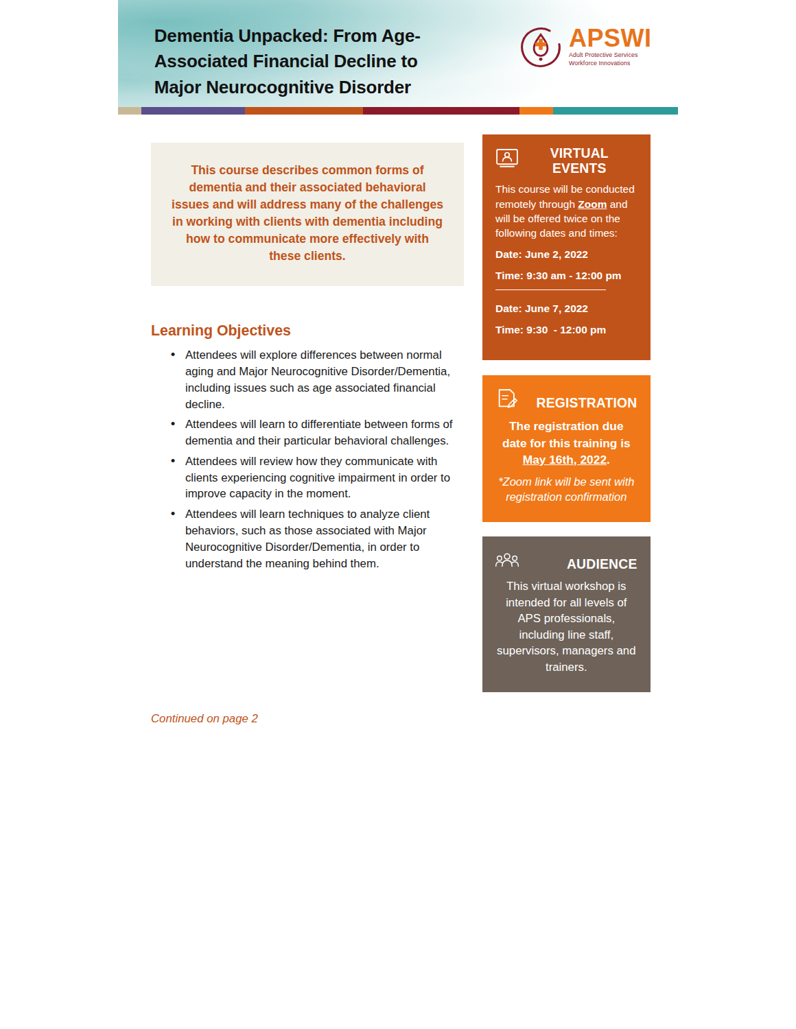Dementia Unpacked: From Age-Associated Financial Decline to Major Neurocognitive Disorder
APSWI
Adult Protective Services
Workforce Innovations
This course describes common forms of dementia and their associated behavioral issues and will address many of the challenges in working with clients with dementia including how to communicate more effectively with these clients.
Learning Objectives
Attendees will explore differences between normal aging and Major Neurocognitive Disorder/Dementia, including issues such as age associated financial decline.
Attendees will learn to differentiate between forms of dementia and their particular behavioral challenges.
Attendees will review how they communicate with clients experiencing cognitive impairment in order to improve capacity in the moment.
Attendees will learn techniques to analyze client behaviors, such as those associated with Major Neurocognitive Disorder/Dementia, in order to understand the meaning behind them.
VIRTUAL
EVENTS
This course will be conducted remotely through Zoom and will be offered twice on the following dates and times:
Date: June 2, 2022
Time: 9:30 am - 12:00 pm
Date: June 7, 2022
Time: 9:30 - 12:00 pm
REGISTRATION
The registration due date for this training is May 16th, 2022.
*Zoom link will be sent with registration confirmation
AUDIENCE
This virtual workshop is intended for all levels of APS professionals, including line staff, supervisors, managers and trainers.
Continued on page 2